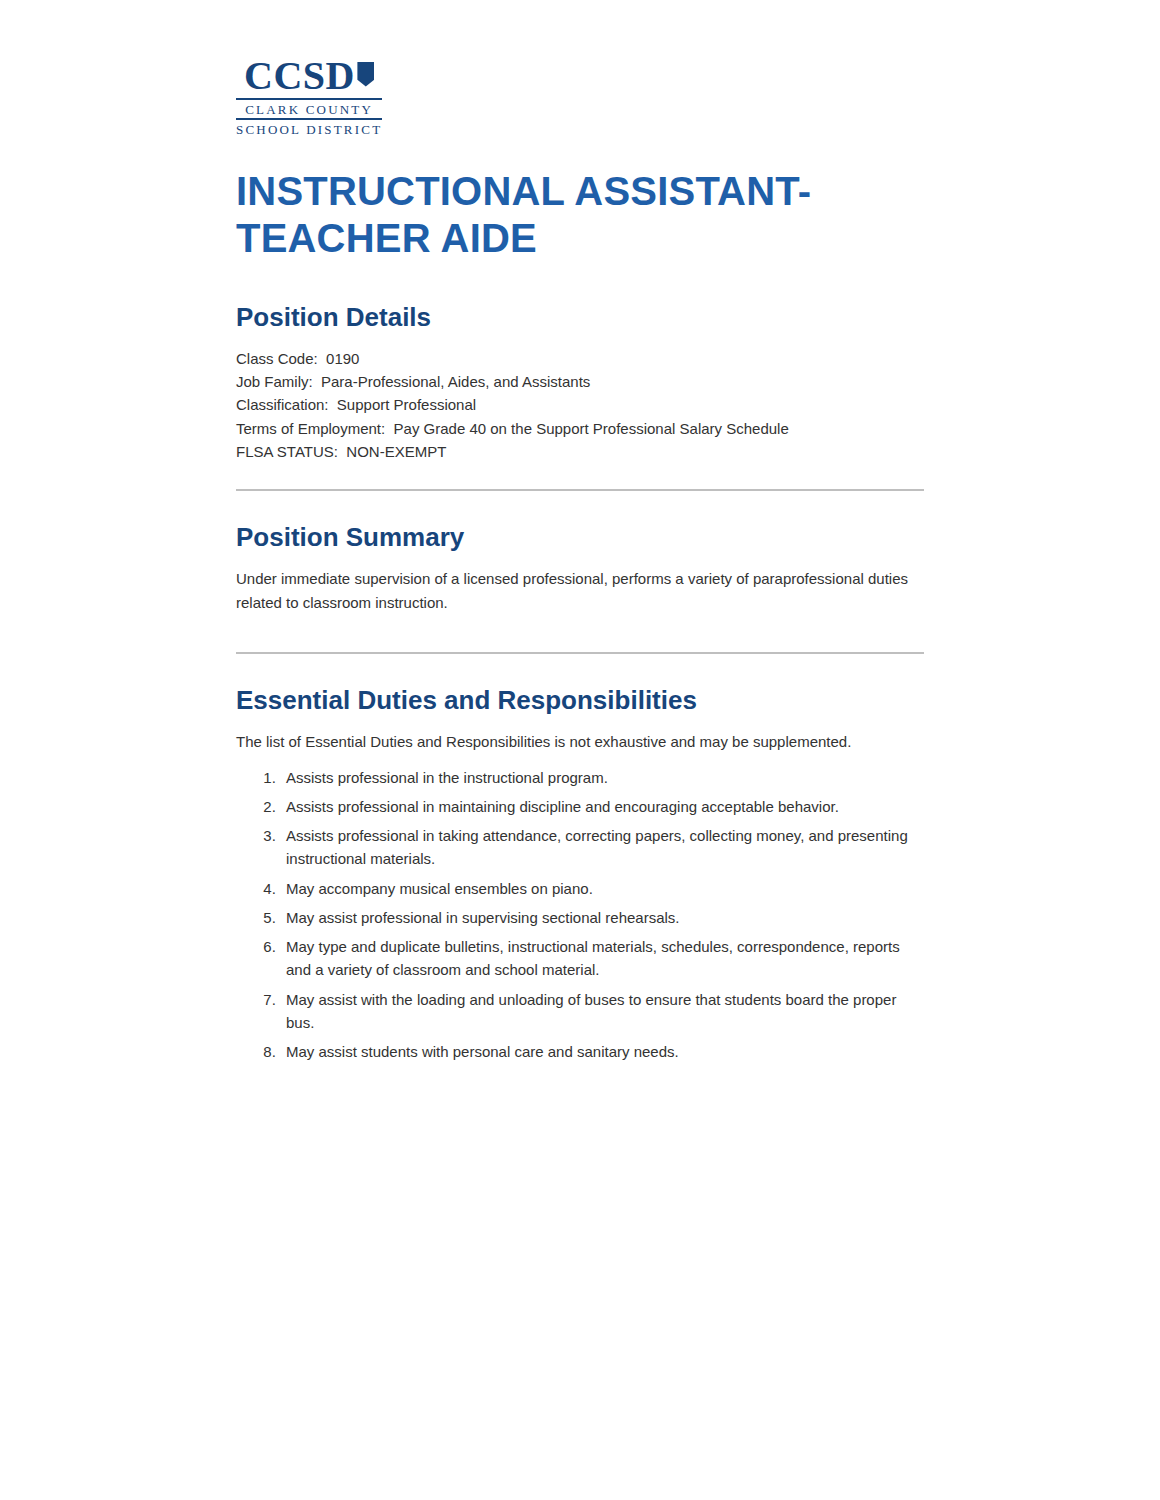CCSD
CLARK COUNTY
SCHOOL DISTRICT
INSTRUCTIONAL ASSISTANT-
TEACHER AIDE
Position Details
Class Code: 0190
Job Family: Para-Professional, Aides, and Assistants
Classification: Support Professional
Terms of Employment: Pay Grade 40 on the Support Professional Salary Schedule
FLSA STATUS: NON-EXEMPT
Position Summary
Under immediate supervision of a licensed professional, performs a variety of paraprofessional duties related to classroom instruction.
Essential Duties and Responsibilities
The list of Essential Duties and Responsibilities is not exhaustive and may be supplemented.
Assists professional in the instructional program.
Assists professional in maintaining discipline and encouraging acceptable behavior.
Assists professional in taking attendance, correcting papers, collecting money, and presenting instructional materials.
May accompany musical ensembles on piano.
May assist professional in supervising sectional rehearsals.
May type and duplicate bulletins, instructional materials, schedules, correspondence, reports and a variety of classroom and school material.
May assist with the loading and unloading of buses to ensure that students board the proper bus.
May assist students with personal care and sanitary needs.